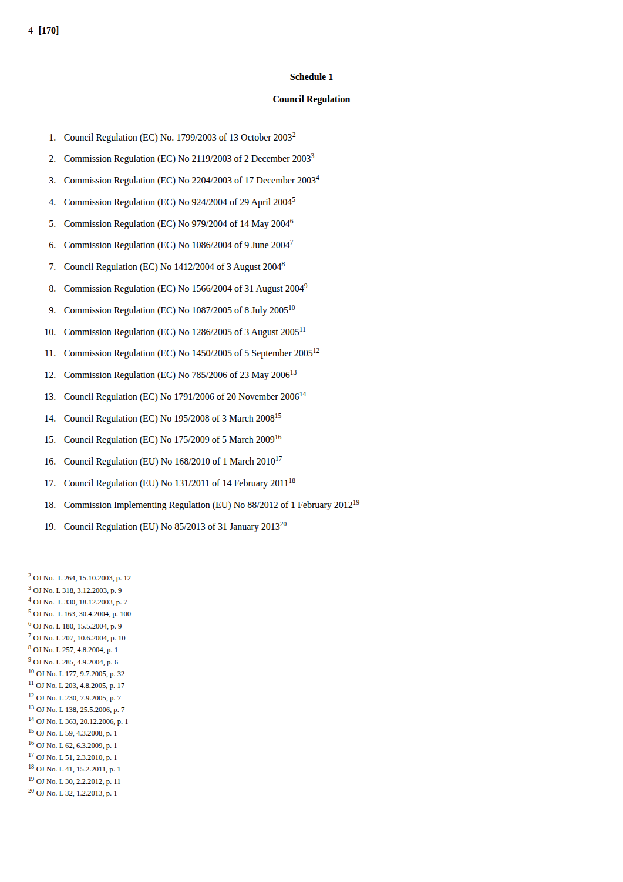4[170]
Schedule 1
Council Regulation
Council Regulation (EC) No. 1799/2003 of 13 October 20032
Commission Regulation (EC) No 2119/2003 of 2 December 20033
Commission Regulation (EC) No 2204/2003 of 17 December 20034
Commission Regulation (EC) No 924/2004 of 29 April 20045
Commission Regulation (EC) No 979/2004 of 14 May 20046
Commission Regulation (EC) No 1086/2004 of 9 June 20047
Council Regulation (EC) No 1412/2004 of 3 August 20048
Commission Regulation (EC) No 1566/2004 of 31 August 20049
Commission Regulation (EC) No 1087/2005 of 8 July 200510
Commission Regulation (EC) No 1286/2005 of 3 August 200511
Commission Regulation (EC) No 1450/2005 of 5 September 200512
Commission Regulation (EC) No 785/2006 of 23 May 200613
Council Regulation (EC) No 1791/2006 of 20 November 200614
Council Regulation (EC) No 195/2008 of 3 March 200815
Council Regulation (EC) No 175/2009 of 5 March 200916
Council Regulation (EU) No 168/2010 of 1 March 201017
Council Regulation (EU) No 131/2011 of 14 February 201118
Commission Implementing Regulation (EU) No 88/2012 of 1 February 201219
Council Regulation (EU) No 85/2013 of 31 January 201320
2 OJ No. L 264, 15.10.2003, p. 12
3 OJ No. L 318, 3.12.2003, p. 9
4 OJ No. L 330, 18.12.2003, p. 7
5 OJ No. L 163, 30.4.2004, p. 100
6 OJ No. L 180, 15.5.2004, p. 9
7 OJ No. L 207, 10.6.2004, p. 10
8 OJ No. L 257, 4.8.2004, p. 1
9 OJ No. L 285, 4.9.2004, p. 6
10 OJ No. L 177, 9.7.2005, p. 32
11 OJ No. L 203, 4.8.2005, p. 17
12 OJ No. L 230, 7.9.2005, p. 7
13 OJ No. L 138, 25.5.2006, p. 7
14 OJ No. L 363, 20.12.2006, p. 1
15 OJ No. L 59, 4.3.2008, p. 1
16 OJ No. L 62, 6.3.2009, p. 1
17 OJ No. L 51, 2.3.2010, p. 1
18 OJ No. L 41, 15.2.2011, p. 1
19 OJ No. L 30, 2.2.2012, p. 11
20 OJ No. L 32, 1.2.2013, p. 1